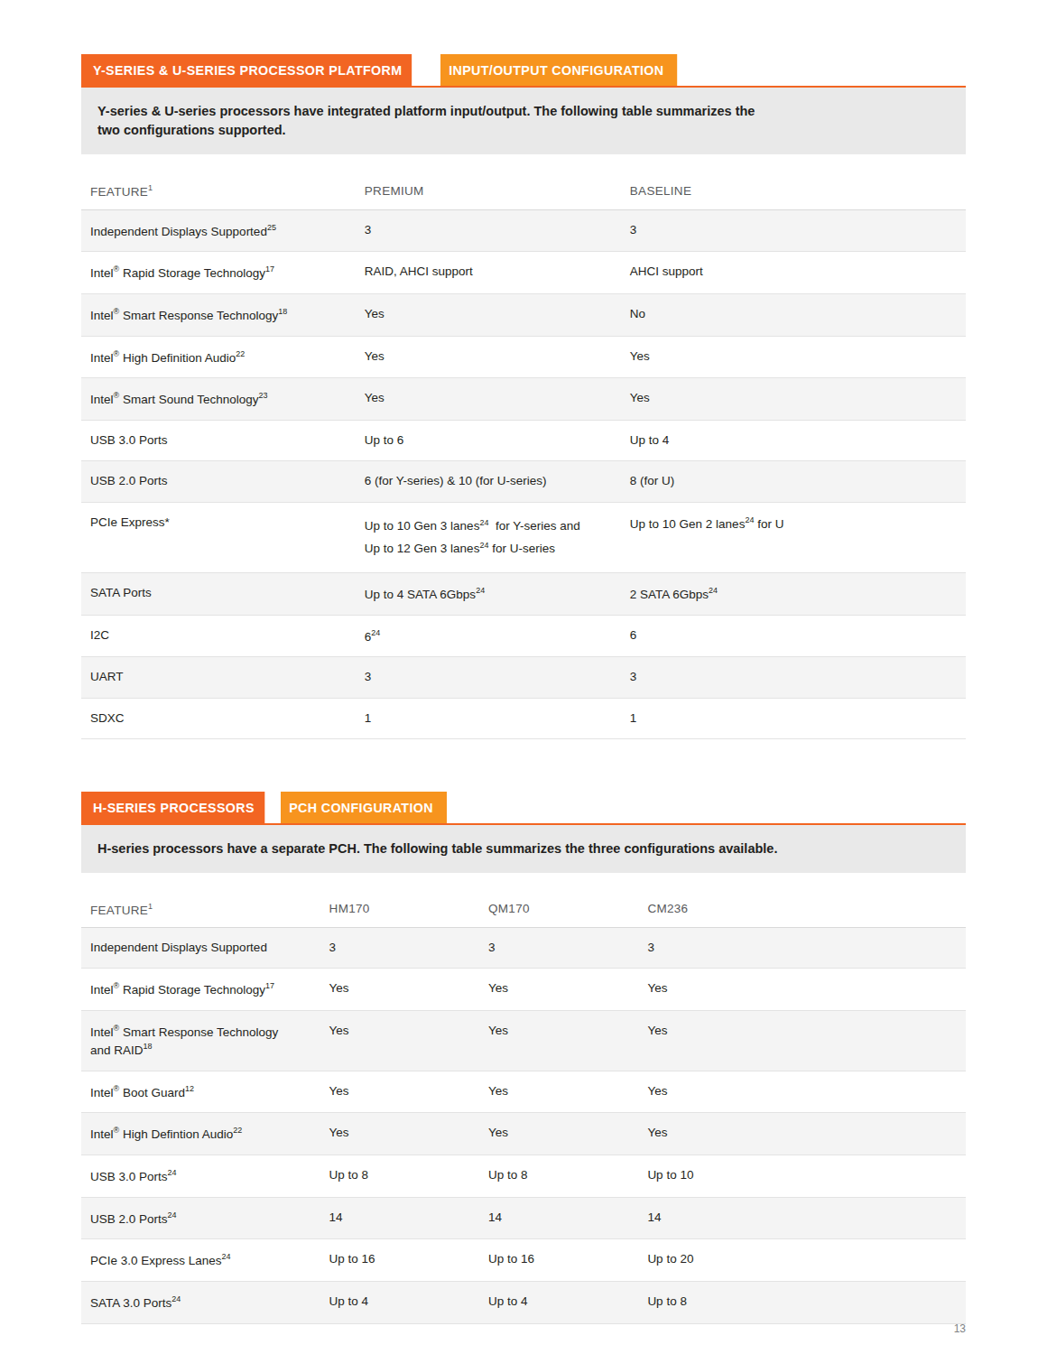Y-SERIES & U-SERIES PROCESSOR PLATFORM
INPUT/OUTPUT CONFIGURATION
Y-series & U-series processors have integrated platform input/output. The following table summarizes the
two configurations supported.
| FEATURE 1 | PREMIUM | BASELINE |
| --- | --- | --- |
| Independent Displays Supported 25 | 3 | 3 |
| Intel ® Rapid Storage Technology 17 | RAID, AHCI support | AHCI support |
| Intel ® Smart Response Technology 18 | Yes | No |
| Intel ® High Definition Audio 22 | Yes | Yes |
| Intel ® Smart Sound Technology 23 | Yes | Yes |
| USB 3.0 Ports | Up to 6 | Up to 4 |
| USB 2.0 Ports | 6 (for Y-series) & 10 (for U-series) | 8 (for U) |
| PCIe Express* | Up to 10 Gen 3 lanes 24 for Y-series and Up to 12 Gen 3 lanes 24 for U-series | Up to 10 Gen 2 lanes 24 for U |
| SATA Ports | Up to 4 SATA 6Gbps 24 | 2 SATA 6Gbps 24 |
| I2C | 6 24 | 6 |
| UART | 3 | 3 |
| SDXC | 1 | 1 |
H-SERIES PROCESSORS
PCH CONFIGURATION
H-series processors have a separate PCH. The following table summarizes the three configurations available.
| FEATURE 1 | HM170 | QM170 | CM236 |
| --- | --- | --- | --- |
| Independent Displays Supported | 3 | 3 | 3 |
| Intel ® Rapid Storage Technology 17 | Yes | Yes | Yes |
| Intel ® Smart Response Technology and RAID 18 | Yes | Yes | Yes |
| Intel ® Boot Guard 12 | Yes | Yes | Yes |
| Intel ® High Defintion Audio 22 | Yes | Yes | Yes |
| USB 3.0 Ports 24 | Up to 8 | Up to 8 | Up to 10 |
| USB 2.0 Ports 24 | 14 | 14 | 14 |
| PCIe 3.0 Express Lanes 24 | Up to 16 | Up to 16 | Up to 20 |
| SATA 3.0 Ports 24 | Up to 4 | Up to 4 | Up to 8 |
13